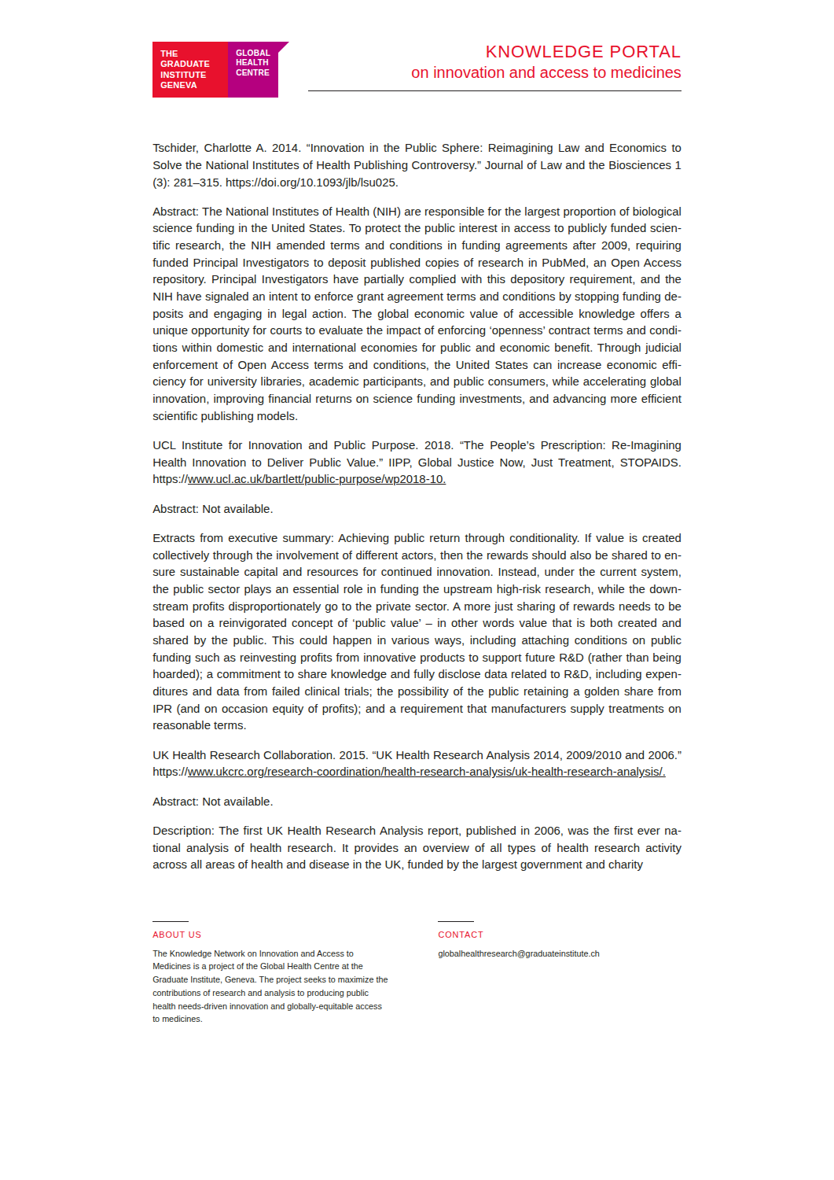THE
GRADUATE
INSTITUTE
GENEVA
GLOBAL HEALTH CENTRE
Knowledge Portal
on innovation and access to medicines
Tschider, Charlotte A. 2014. “Innovation in the Public Sphere: Reimagining Law and Economics to Solve the National Institutes of Health Publishing Controversy.” Journal of Law and the Biosciences 1 (3): 281–315. https://doi.org/10.1093/jlb/lsu025.
Abstract: The National Institutes of Health (NIH) are responsible for the largest proportion of biological science funding in the United States. To protect the public interest in access to publicly funded scientific research, the NIH amended terms and conditions in funding agreements after 2009, requiring funded Principal Investigators to deposit published copies of research in PubMed, an Open Access repository. Principal Investigators have partially complied with this depository requirement, and the NIH have signaled an intent to enforce grant agreement terms and conditions by stopping funding deposits and engaging in legal action. The global economic value of accessible knowledge offers a unique opportunity for courts to evaluate the impact of enforcing ‘openness’ contract terms and conditions within domestic and international economies for public and economic benefit. Through judicial enforcement of Open Access terms and conditions, the United States can increase economic efficiency for university libraries, academic participants, and public consumers, while accelerating global innovation, improving financial returns on science funding investments, and advancing more efficient scientific publishing models.
UCL Institute for Innovation and Public Purpose. 2018. “The People’s Prescription: Re-Imagining Health Innovation to Deliver Public Value.” IIPP, Global Justice Now, Just Treatment, STOPAIDS. https://www.ucl.ac.uk/bartlett/public-purpose/wp2018-10.
Abstract: Not available.
Extracts from executive summary: Achieving public return through conditionality. If value is created collectively through the involvement of different actors, then the rewards should also be shared to ensure sustainable capital and resources for continued innovation. Instead, under the current system, the public sector plays an essential role in funding the upstream high-risk research, while the downstream profits disproportionately go to the private sector. A more just sharing of rewards needs to be based on a reinvigorated concept of ‘public value’ – in other words value that is both created and shared by the public. This could happen in various ways, including attaching conditions on public funding such as reinvesting profits from innovative products to support future R&D (rather than being hoarded); a commitment to share knowledge and fully disclose data related to R&D, including expenditures and data from failed clinical trials; the possibility of the public retaining a golden share from IPR (and on occasion equity of profits); and a requirement that manufacturers supply treatments on reasonable terms.
UK Health Research Collaboration. 2015. “UK Health Research Analysis 2014, 2009/2010 and 2006.” https://www.ukcrc.org/research-coordination/health-research-analysis/uk-health-research-analysis/.
Abstract: Not available.
Description: The first UK Health Research Analysis report, published in 2006, was the first ever national analysis of health research. It provides an overview of all types of health research activity across all areas of health and disease in the UK, funded by the largest government and charity
About us
The Knowledge Network on Innovation and Access to Medicines is a project of the Global Health Centre at the Graduate Institute, Geneva. The project seeks to maximize the contributions of research and analysis to producing public health needs-driven innovation and globally-equitable access to medicines.
Contact
globalhealthresearch@graduateinstitute.ch